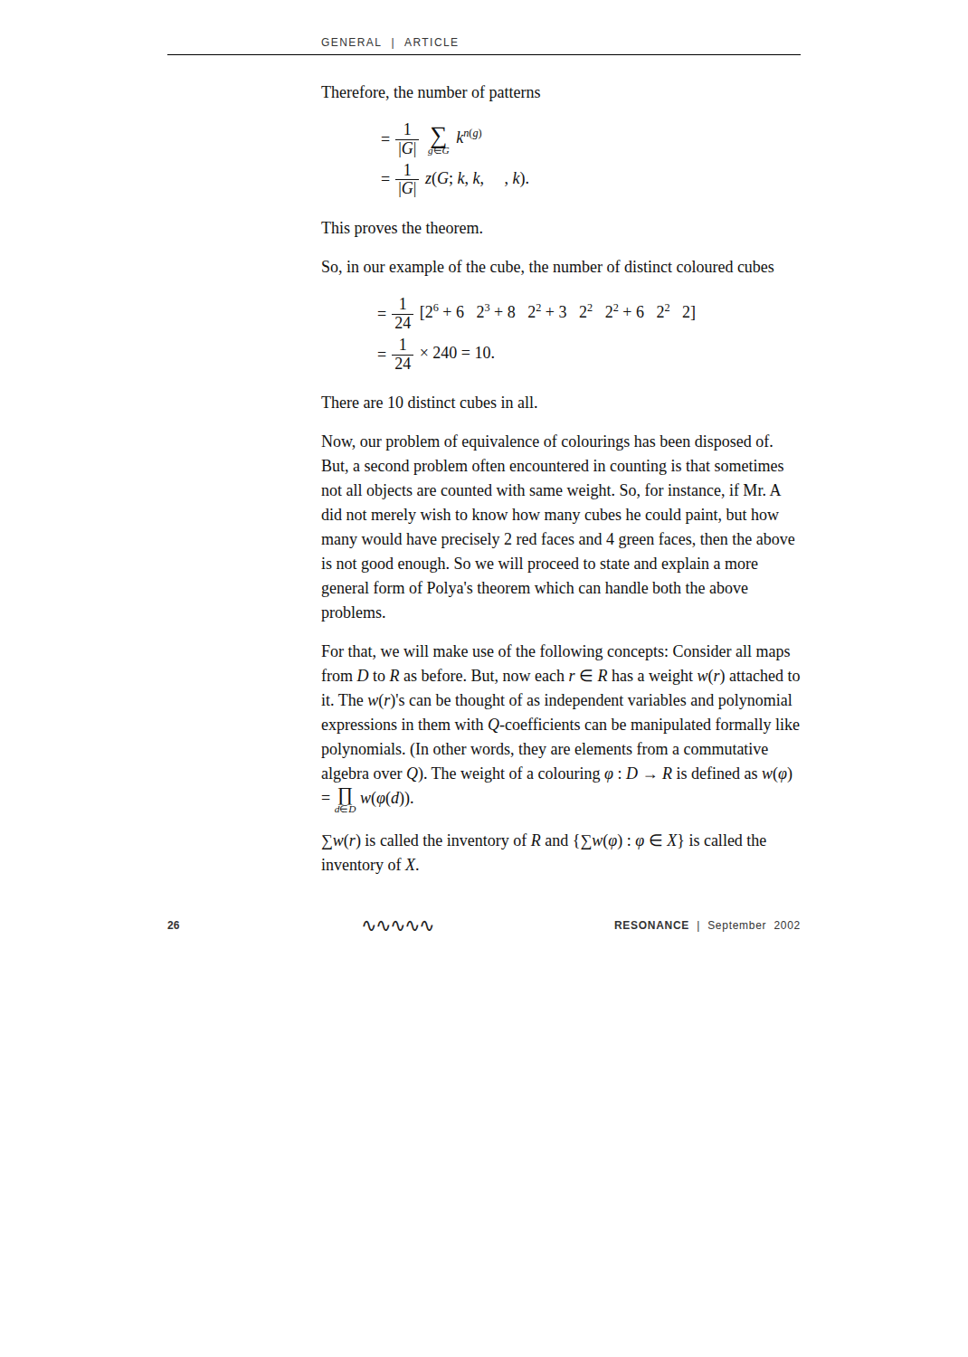GENERAL|ARTICLE
Therefore, the number of patterns
| | = | 1 / G / ∑ g ∈ G k n ( g ) |
| | = | 1 / G / z ( G ; k , k , , k ). |
This proves the theorem.
So, in our example of the cube, the number of distinct coloured cubes
| = | 1 24 [2 6 + 6 2 3 + 8 2 2 + 3 2 2 2 2 + 6 2 2 2] |
| = | 1 24 × 240 = 10. |
There are 10 distinct cubes in all.
Now, our problem of equivalence of colourings has been disposed of. But, a second problem often encountered in counting is that sometimes not all objects are counted with same weight. So, for instance, if Mr. A did not merely wish to know how many cubes he could paint, but how many would have precisely 2 red faces and 4 green faces, then the above is not good enough. So we will proceed to state and explain a more general form of Polya's theorem which can handle both the above problems.
For that, we will make use of the following concepts: Consider all maps from D to R as before. But, now each r ∈ R has a weight w(r) attached to it. The w(r)'s can be thought of as independent variables and polynomial expressions in them with Q-coefficients can be manipulated formally like polynomials. (In other words, they are elements from a commutative algebra over Q). The weight of a colouring φ : D → R is defined as w(φ) = ∏d∈D w(φ(d)).
∑w(r) is called the inventory of R and {∑w(φ) : φ ∈ X} is called the inventory of X.
26
∿∿∿∿∿
RESONANCE | September 2002